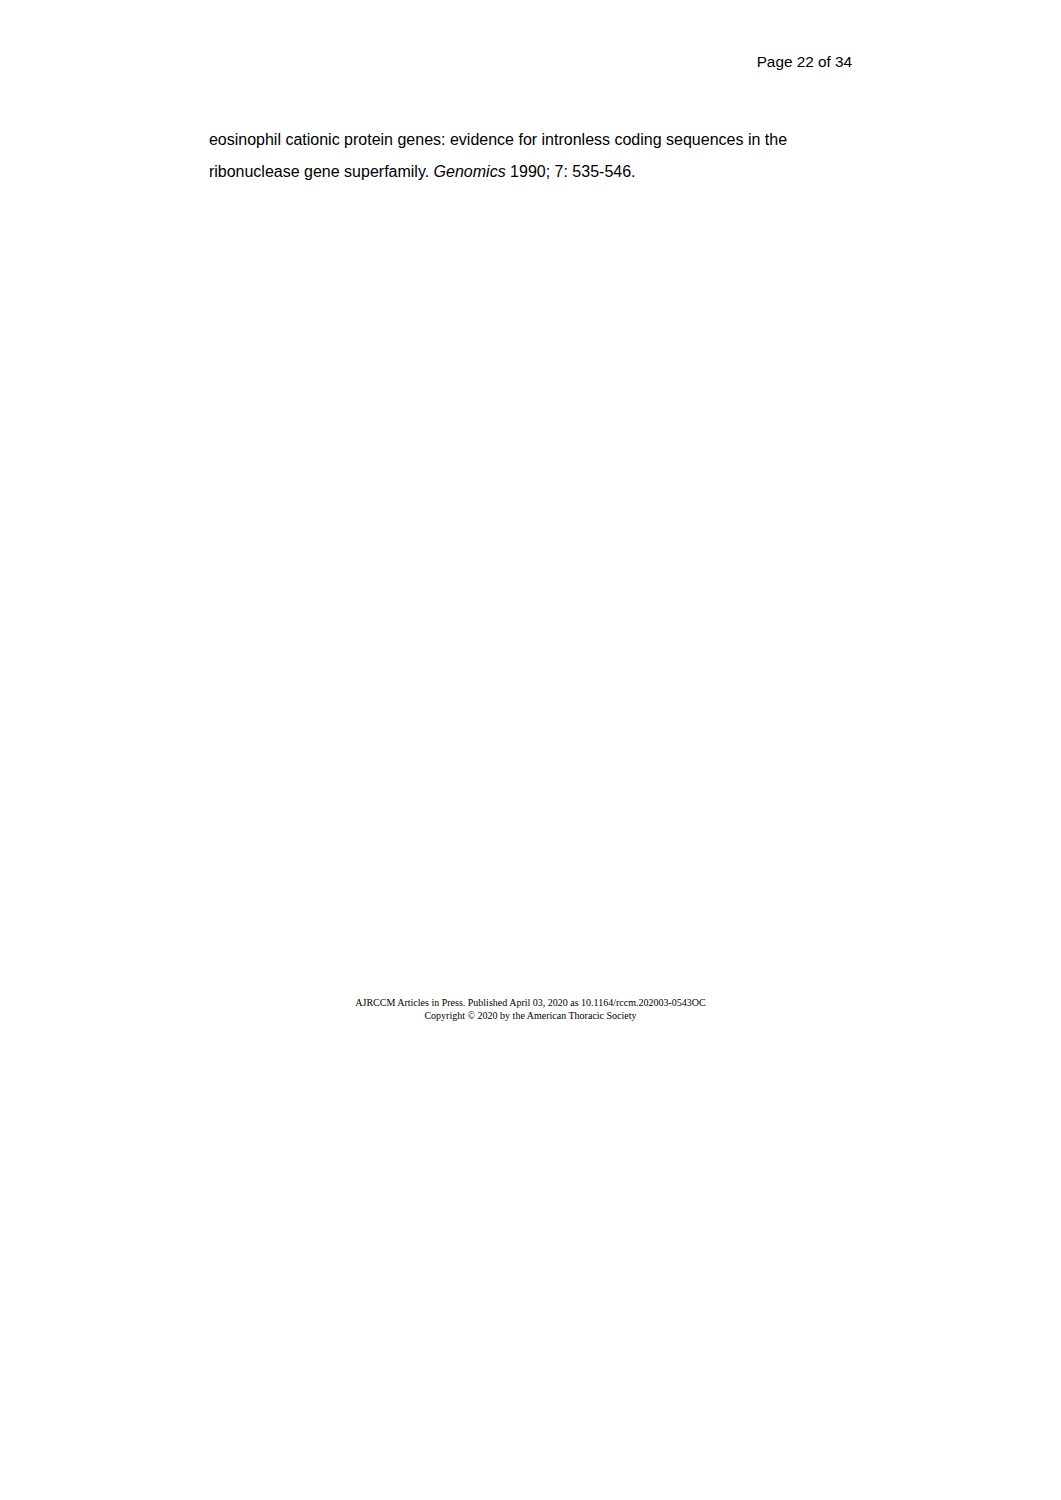Page 22 of 34
eosinophil cationic protein genes: evidence for intronless coding sequences in the
ribonuclease gene superfamily. Genomics 1990; 7: 535-546.
AJRCCM Articles in Press. Published April 03, 2020 as 10.1164/rccm.202003-0543OC
Copyright © 2020 by the American Thoracic Society